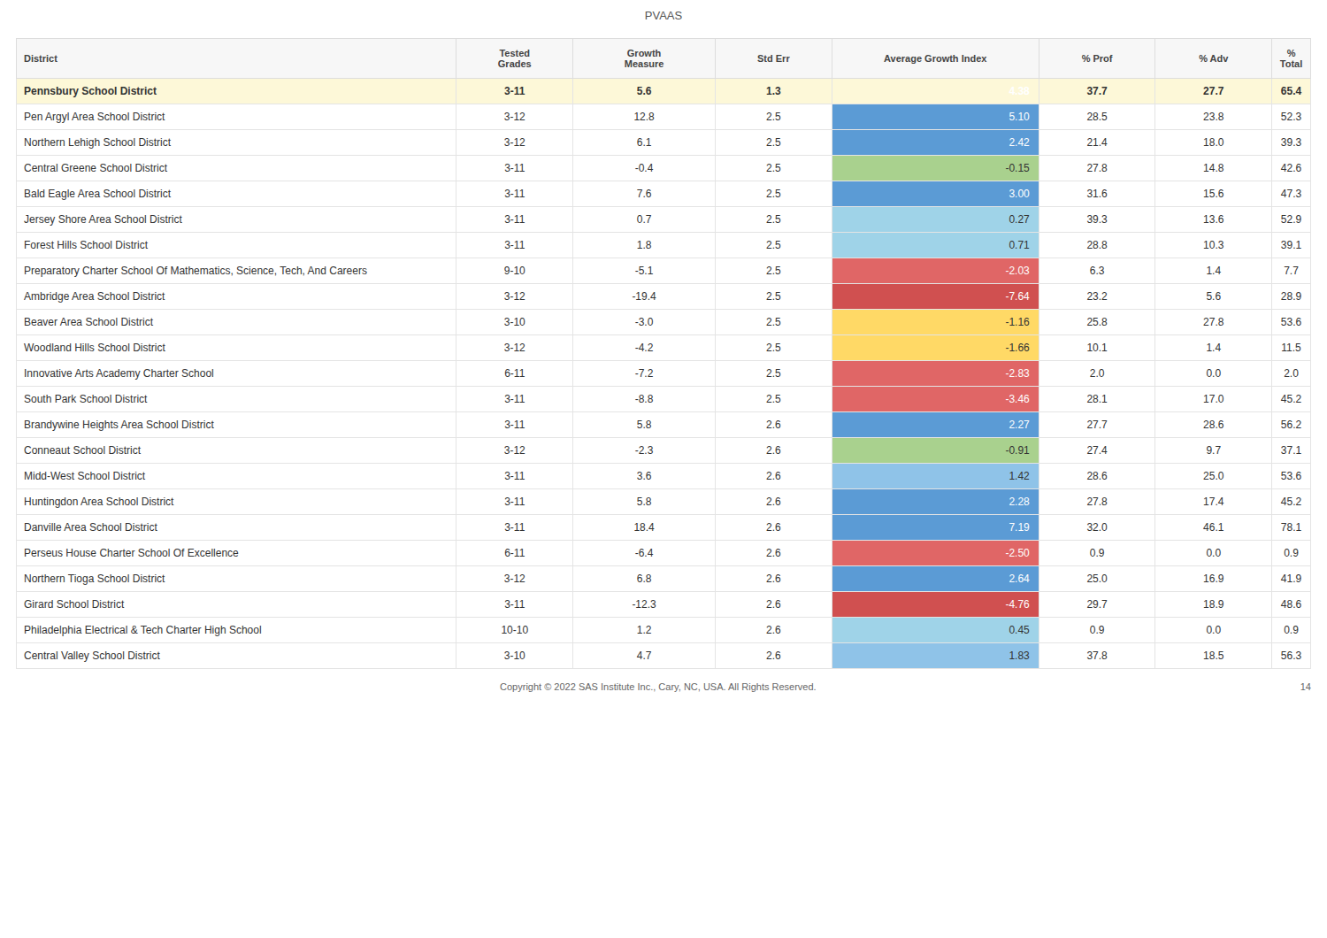PVAAS
| District | Tested Grades | Growth Measure | Std Err | Average Growth Index | % Prof | % Adv | % Total |
| --- | --- | --- | --- | --- | --- | --- | --- |
| Pennsbury School District | 3-11 | 5.6 | 1.3 | 4.38 | 37.7 | 27.7 | 65.4 |
| Pen Argyl Area School District | 3-12 | 12.8 | 2.5 | 5.10 | 28.5 | 23.8 | 52.3 |
| Northern Lehigh School District | 3-12 | 6.1 | 2.5 | 2.42 | 21.4 | 18.0 | 39.3 |
| Central Greene School District | 3-11 | -0.4 | 2.5 | -0.15 | 27.8 | 14.8 | 42.6 |
| Bald Eagle Area School District | 3-11 | 7.6 | 2.5 | 3.00 | 31.6 | 15.6 | 47.3 |
| Jersey Shore Area School District | 3-11 | 0.7 | 2.5 | 0.27 | 39.3 | 13.6 | 52.9 |
| Forest Hills School District | 3-11 | 1.8 | 2.5 | 0.71 | 28.8 | 10.3 | 39.1 |
| Preparatory Charter School Of Mathematics, Science, Tech, And Careers | 9-10 | -5.1 | 2.5 | -2.03 | 6.3 | 1.4 | 7.7 |
| Ambridge Area School District | 3-12 | -19.4 | 2.5 | -7.64 | 23.2 | 5.6 | 28.9 |
| Beaver Area School District | 3-10 | -3.0 | 2.5 | -1.16 | 25.8 | 27.8 | 53.6 |
| Woodland Hills School District | 3-12 | -4.2 | 2.5 | -1.66 | 10.1 | 1.4 | 11.5 |
| Innovative Arts Academy Charter School | 6-11 | -7.2 | 2.5 | -2.83 | 2.0 | 0.0 | 2.0 |
| South Park School District | 3-11 | -8.8 | 2.5 | -3.46 | 28.1 | 17.0 | 45.2 |
| Brandywine Heights Area School District | 3-11 | 5.8 | 2.6 | 2.27 | 27.7 | 28.6 | 56.2 |
| Conneaut School District | 3-12 | -2.3 | 2.6 | -0.91 | 27.4 | 9.7 | 37.1 |
| Midd-West School District | 3-11 | 3.6 | 2.6 | 1.42 | 28.6 | 25.0 | 53.6 |
| Huntingdon Area School District | 3-11 | 5.8 | 2.6 | 2.28 | 27.8 | 17.4 | 45.2 |
| Danville Area School District | 3-11 | 18.4 | 2.6 | 7.19 | 32.0 | 46.1 | 78.1 |
| Perseus House Charter School Of Excellence | 6-11 | -6.4 | 2.6 | -2.50 | 0.9 | 0.0 | 0.9 |
| Northern Tioga School District | 3-12 | 6.8 | 2.6 | 2.64 | 25.0 | 16.9 | 41.9 |
| Girard School District | 3-11 | -12.3 | 2.6 | -4.76 | 29.7 | 18.9 | 48.6 |
| Philadelphia Electrical & Tech Charter High School | 10-10 | 1.2 | 2.6 | 0.45 | 0.9 | 0.0 | 0.9 |
| Central Valley School District | 3-10 | 4.7 | 2.6 | 1.83 | 37.8 | 18.5 | 56.3 |
Copyright © 2022 SAS Institute Inc., Cary, NC, USA. All Rights Reserved.
14